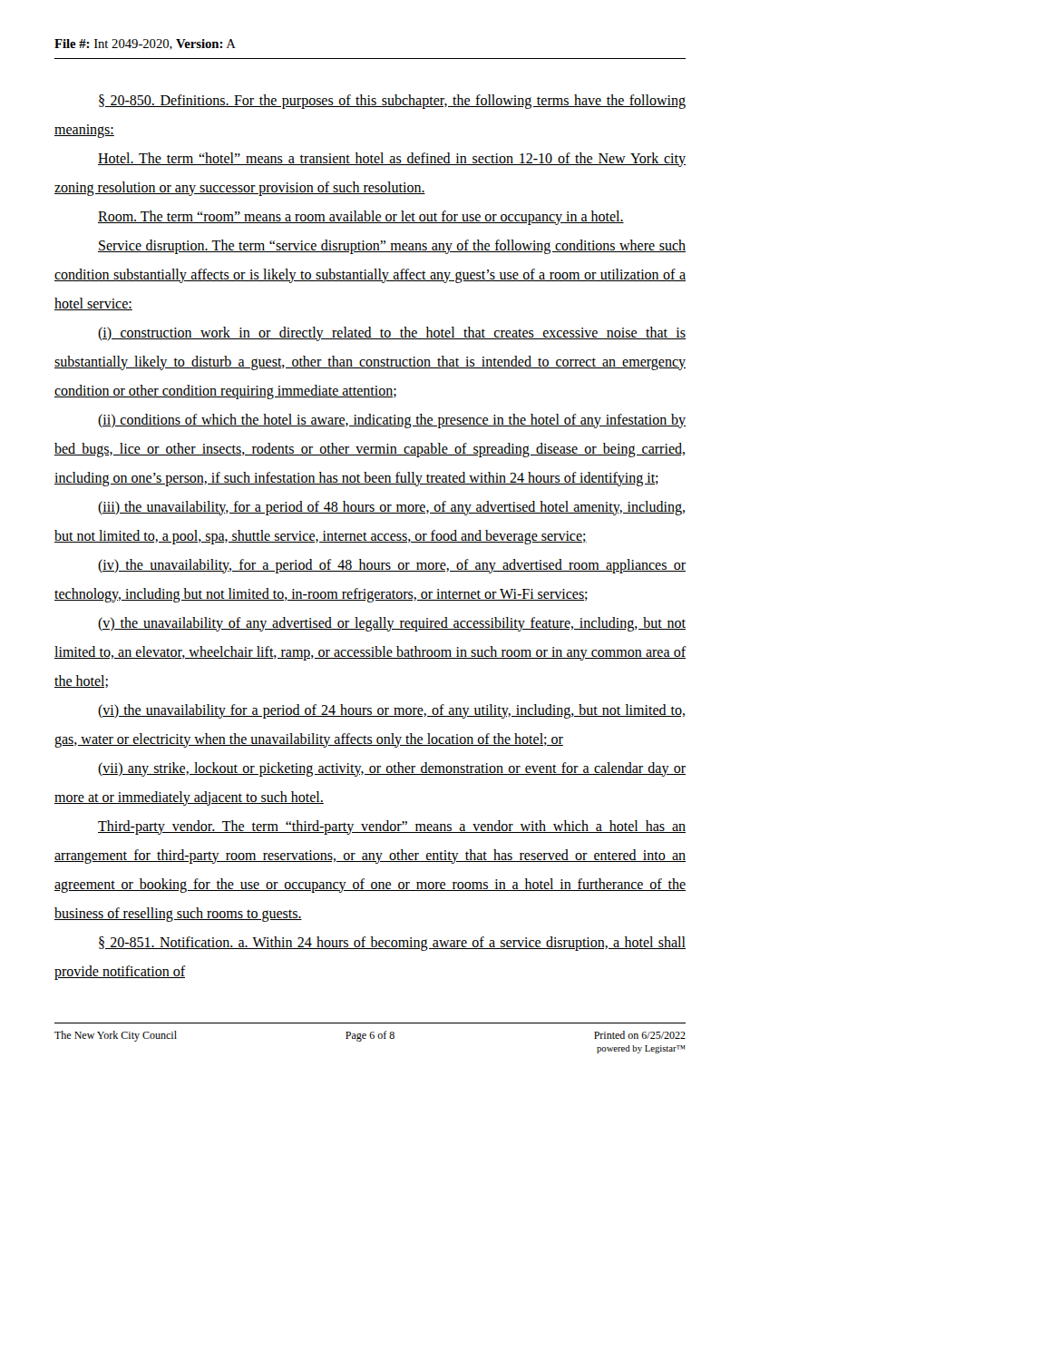File #: Int 2049-2020, Version: A
§ 20-850. Definitions. For the purposes of this subchapter, the following terms have the following meanings:
Hotel. The term “hotel” means a transient hotel as defined in section 12-10 of the New York city zoning resolution or any successor provision of such resolution.
Room. The term “room” means a room available or let out for use or occupancy in a hotel.
Service disruption. The term “service disruption” means any of the following conditions where such condition substantially affects or is likely to substantially affect any guest’s use of a room or utilization of a hotel service:
(i) construction work in or directly related to the hotel that creates excessive noise that is substantially likely to disturb a guest, other than construction that is intended to correct an emergency condition or other condition requiring immediate attention;
(ii) conditions of which the hotel is aware, indicating the presence in the hotel of any infestation by bed bugs, lice or other insects, rodents or other vermin capable of spreading disease or being carried, including on one’s person, if such infestation has not been fully treated within 24 hours of identifying it;
(iii) the unavailability, for a period of 48 hours or more, of any advertised hotel amenity, including, but not limited to, a pool, spa, shuttle service, internet access, or food and beverage service;
(iv) the unavailability, for a period of 48 hours or more, of any advertised room appliances or technology, including but not limited to, in-room refrigerators, or internet or Wi-Fi services;
(v) the unavailability of any advertised or legally required accessibility feature, including, but not limited to, an elevator, wheelchair lift, ramp, or accessible bathroom in such room or in any common area of the hotel;
(vi) the unavailability for a period of 24 hours or more, of any utility, including, but not limited to, gas, water or electricity when the unavailability affects only the location of the hotel; or
(vii) any strike, lockout or picketing activity, or other demonstration or event for a calendar day or more at or immediately adjacent to such hotel.
Third-party vendor. The term “third-party vendor” means a vendor with which a hotel has an arrangement for third-party room reservations, or any other entity that has reserved or entered into an agreement or booking for the use or occupancy of one or more rooms in a hotel in furtherance of the business of reselling such rooms to guests.
§ 20-851. Notification. a. Within 24 hours of becoming aware of a service disruption, a hotel shall provide notification of
The New York City Council
Page 6 of 8
Printed on 6/25/2022
powered by Legistar™